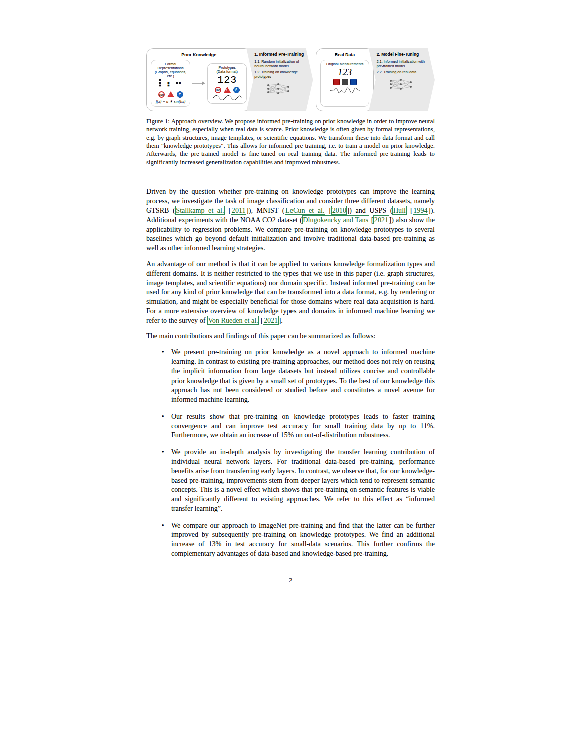Prior Knowledge
Formal Representations
(Graphs, equations, etc.)
⠇⠆⠒
100 ↱
f(x) = a ∗ sin(bx)
Prototypes
(Data format)
123
100 ↱
1. Informed Pre-Training
1.1. Random initialization of neural network model
1.2. Training on knowledge prototypes
Real Data
Original Measurements
123
2. Model Fine-Tuning
2.1. Informed initialization with pre-trained model
2.2. Training on real data
Figure 1: Approach overview. We propose informed pre-training on prior knowledge in order to improve neural network training, especially when real data is scarce. Prior knowledge is often given by formal representations, e.g. by graph structures, image templates, or scientific equations. We transform these into data format and call them "knowledge prototypes". This allows for informed pre-training, i.e. to train a model on prior knowledge. Afterwards, the pre-trained model is fine-tuned on real training data. The informed pre-training leads to significantly increased generalization capabilities and improved robustness.
Driven by the question whether pre-training on knowledge prototypes can improve the learning process, we investigate the task of image classification and consider three different datasets, namely GTSRB (Stallkamp et al. [2011]), MNIST (LeCun et al. [2010]) and USPS (Hull [1994]). Additional experiments with the NOAA CO2 dataset (Dlugokencky and Tans [2021]) also show the applicability to regression problems. We compare pre-training on knowledge prototypes to several baselines which go beyond default initialization and involve traditional data-based pre-training as well as other informed learning strategies.
An advantage of our method is that it can be applied to various knowledge formalization types and different domains. It is neither restricted to the types that we use in this paper (i.e. graph structures, image templates, and scientific equations) nor domain specific. Instead informed pre-training can be used for any kind of prior knowledge that can be transformed into a data format, e.g. by rendering or simulation, and might be especially beneficial for those domains where real data acquisition is hard. For a more extensive overview of knowledge types and domains in informed machine learning we refer to the survey of Von Rueden et al. [2021].
The main contributions and findings of this paper can be summarized as follows:
We present pre-training on prior knowledge as a novel approach to informed machine learning. In contrast to existing pre-training approaches, our method does not rely on reusing the implicit information from large datasets but instead utilizes concise and controllable prior knowledge that is given by a small set of prototypes. To the best of our knowledge this approach has not been considered or studied before and constitutes a novel avenue for informed machine learning.
Our results show that pre-training on knowledge prototypes leads to faster training convergence and can improve test accuracy for small training data by up to 11%. Furthermore, we obtain an increase of 15% on out-of-distribution robustness.
We provide an in-depth analysis by investigating the transfer learning contribution of individual neural network layers. For traditional data-based pre-training, performance benefits arise from transferring early layers. In contrast, we observe that, for our knowledge-based pre-training, improvements stem from deeper layers which tend to represent semantic concepts. This is a novel effect which shows that pre-training on semantic features is viable and significantly different to existing approaches. We refer to this effect as “informed transfer learning”.
We compare our approach to ImageNet pre-training and find that the latter can be further improved by subsequently pre-training on knowledge prototypes. We find an additional increase of 13% in test accuracy for small-data scenarios. This further confirms the complementary advantages of data-based and knowledge-based pre-training.
2